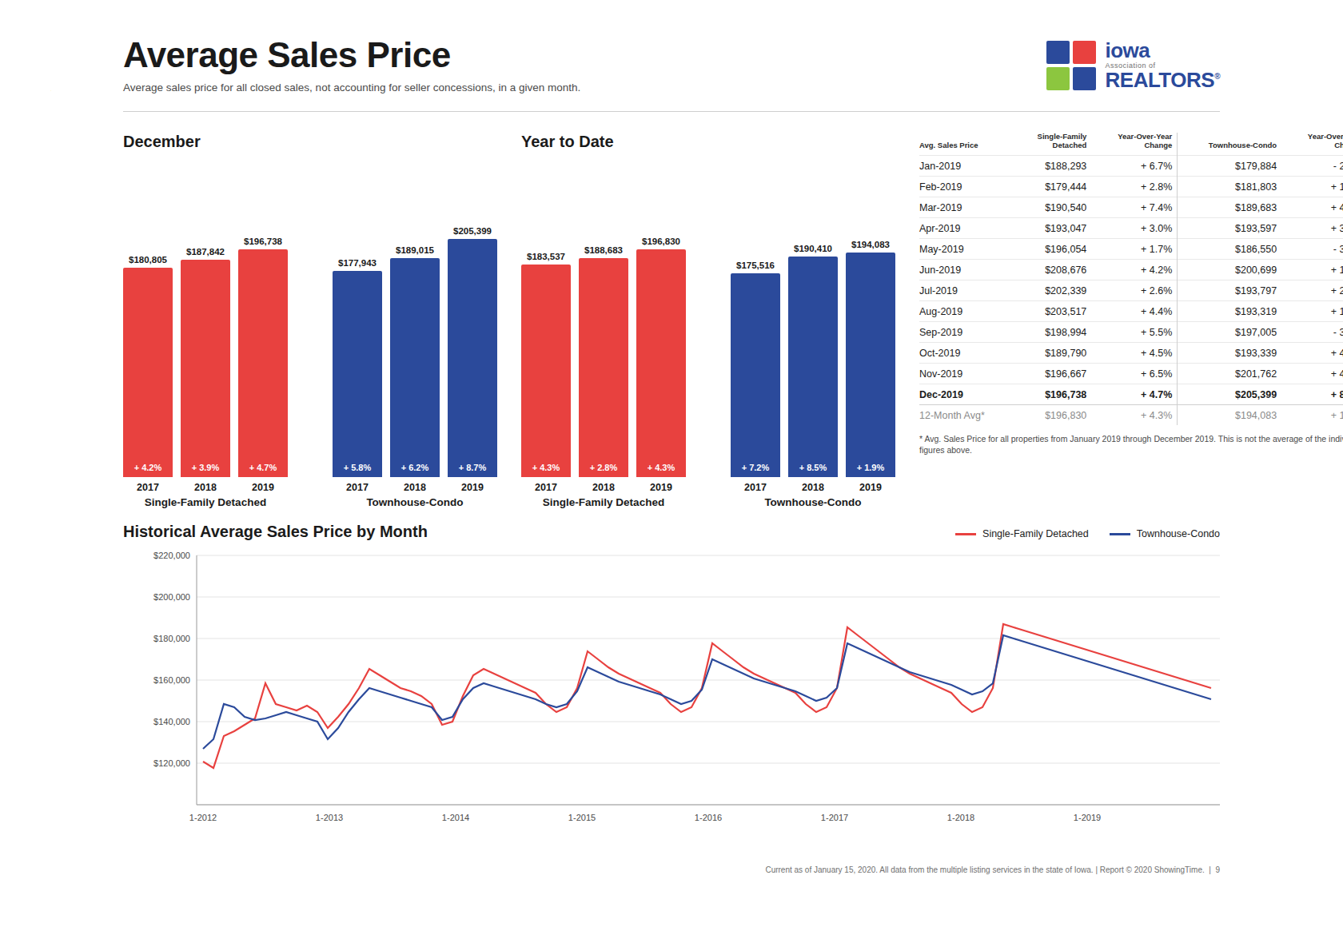Average Sales Price
Average sales price for all closed sales, not accounting for seller concessions, in a given month.
iowa Association of REALTORS®
December
$180,805
+ 4.2%
$187,842
+ 3.9%
$196,738
+ 4.7%
$177,943
+ 5.8%
$189,015
+ 6.2%
$205,399
+ 8.7%
2017
2018
2019
2017
2018
2019
Single-Family Detached
Townhouse-Condo
Year to Date
$183,537
+ 4.3%
$188,683
+ 2.8%
$196,830
+ 4.3%
$175,516
+ 7.2%
$190,410
+ 8.5%
$194,083
+ 1.9%
2017
2018
2019
2017
2018
2019
Single-Family Detached
Townhouse-Condo
| Avg. Sales Price | Single-Family Detached | Year-Over-Year Change | Townhouse-Condo | Year-Over-Year Change |
| --- | --- | --- | --- | --- |
| Jan-2019 | $188,293 | + 6.7% | $179,884 | - 2.6% |
| Feb-2019 | $179,444 | + 2.8% | $181,803 | + 1.6% |
| Mar-2019 | $190,540 | + 7.4% | $189,683 | + 4.3% |
| Apr-2019 | $193,047 | + 3.0% | $193,597 | + 3.6% |
| May-2019 | $196,054 | + 1.7% | $186,550 | - 3.5% |
| Jun-2019 | $208,676 | + 4.2% | $200,699 | + 1.3% |
| Jul-2019 | $202,339 | + 2.6% | $193,797 | + 2.4% |
| Aug-2019 | $203,517 | + 4.4% | $193,319 | + 1.6% |
| Sep-2019 | $198,994 | + 5.5% | $197,005 | - 3.3% |
| Oct-2019 | $189,790 | + 4.5% | $193,339 | + 4.9% |
| Nov-2019 | $196,667 | + 6.5% | $201,762 | + 4.6% |
| Dec-2019 | $196,738 | + 4.7% | $205,399 | + 8.7% |
| 12-Month Avg* | $196,830 | + 4.3% | $194,083 | + 1.9% |
* Avg. Sales Price for all properties from January 2019 through December 2019. This is not the average of the individual figures above.
Historical Average Sales Price by Month
Single-Family Detached Townhouse-Condo
$220,000 $200,000 $180,000 $160,000 $140,000 $120,000 1-2012 1-2013 1-2014 1-2015 1-2016 1-2017 1-2018 1-2019
Current as of January 15, 2020. All data from the multiple listing services in the state of Iowa. | Report © 2020 ShowingTime. | 9